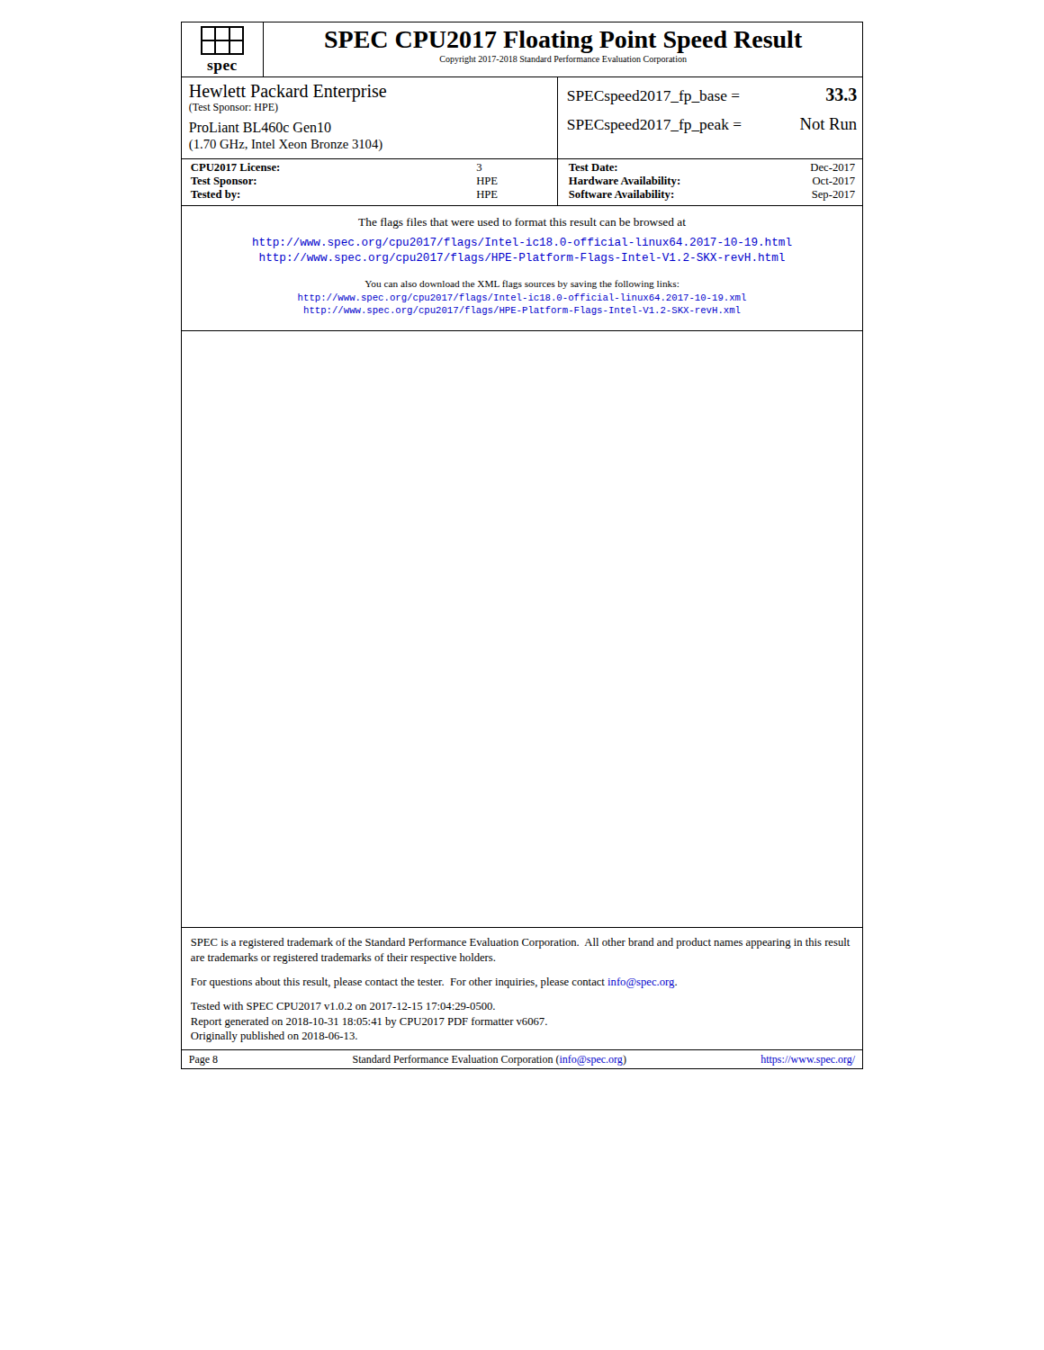spec
SPEC CPU2017 Floating Point Speed Result
Copyright 2017-2018 Standard Performance Evaluation Corporation
Hewlett Packard Enterprise
(Test Sponsor: HPE)
ProLiant BL460c Gen10
(1.70 GHz, Intel Xeon Bronze 3104)
SPECspeed2017_fp_base = 33.3
SPECspeed2017_fp_peak = Not Run
| CPU2017 License: | 3 |
| Test Sponsor: | HPE |
| Tested by: | HPE |
| Test Date: | Dec-2017 |
| Hardware Availability: | Oct-2017 |
| Software Availability: | Sep-2017 |
The flags files that were used to format this result can be browsed at
http://www.spec.org/cpu2017/flags/Intel-ic18.0-official-linux64.2017-10-19.html
http://www.spec.org/cpu2017/flags/HPE-Platform-Flags-Intel-V1.2-SKX-revH.html
You can also download the XML flags sources by saving the following links:
http://www.spec.org/cpu2017/flags/Intel-ic18.0-official-linux64.2017-10-19.xml
http://www.spec.org/cpu2017/flags/HPE-Platform-Flags-Intel-V1.2-SKX-revH.xml
SPEC is a registered trademark of the Standard Performance Evaluation Corporation. All other brand and product names appearing in this result are trademarks or registered trademarks of their respective holders.
For questions about this result, please contact the tester. For other inquiries, please contact info@spec.org.
Tested with SPEC CPU2017 v1.0.2 on 2017-12-15 17:04:29-0500.
Report generated on 2018-10-31 18:05:41 by CPU2017 PDF formatter v6067.
Originally published on 2018-06-13.
Page 8
Standard Performance Evaluation Corporation (info@spec.org)
https://www.spec.org/